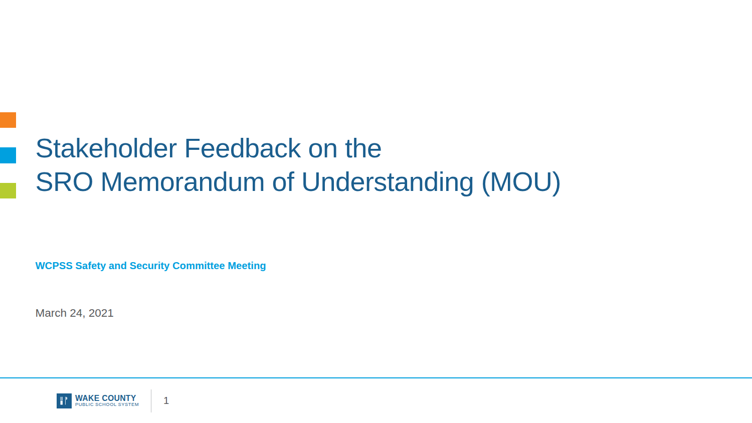Stakeholder Feedback on the
SRO Memorandum of Understanding (MOU)
WCPSS Safety and Security Committee Meeting
March 24, 2021
WAKE COUNTY
PUBLIC SCHOOL SYSTEM
1